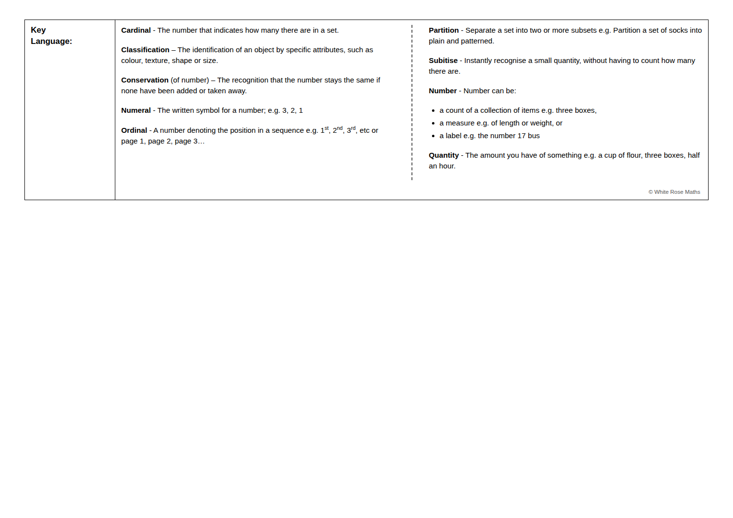| Key Language: | Cardinal - The number that indicates how many there are in a set. Classification – The identification of an object by specific attributes, such as colour, texture, shape or size. Conservation (of number) – The recognition that the number stays the same if none have been added or taken away. Numeral - The written symbol for a number; e.g. 3, 2, 1 Ordinal - A number denoting the position in a sequence e.g. 1 st , 2 nd , 3 rd , etc or page 1, page 2, page 3… Partition - Separate a set into two or more subsets e.g. Partition a set of socks into plain and patterned. Subitise - Instantly recognise a small quantity, without having to count how many there are. Number - Number can be: a count of a collection of items e.g. three boxes, a measure e.g. of length or weight, or a label e.g. the number 17 bus Quantity - The amount you have of something e.g. a cup of flour, three boxes, half an hour. © White Rose Maths |